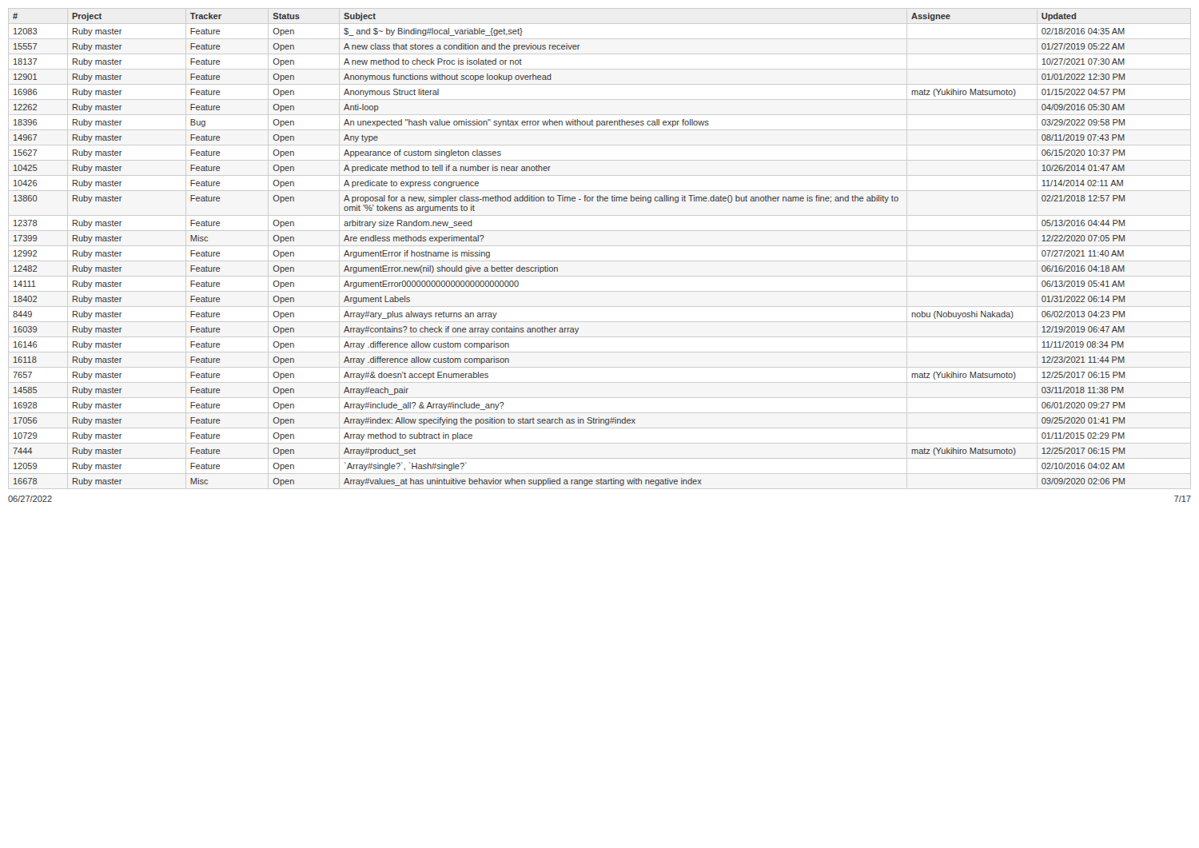| # | Project | Tracker | Status | Subject | Assignee | Updated |
| --- | --- | --- | --- | --- | --- | --- |
| 12083 | Ruby master | Feature | Open | $_ and $~ by Binding#local_variable_{get,set} | | 02/18/2016 04:35 AM |
| 15557 | Ruby master | Feature | Open | A new class that stores a condition and the previous receiver | | 01/27/2019 05:22 AM |
| 18137 | Ruby master | Feature | Open | A new method to check Proc is isolated or not | | 10/27/2021 07:30 AM |
| 12901 | Ruby master | Feature | Open | Anonymous functions without scope lookup overhead | | 01/01/2022 12:30 PM |
| 16986 | Ruby master | Feature | Open | Anonymous Struct literal | matz (Yukihiro Matsumoto) | 01/15/2022 04:57 PM |
| 12262 | Ruby master | Feature | Open | Anti-loop | | 04/09/2016 05:30 AM |
| 18396 | Ruby master | Bug | Open | An unexpected "hash value omission" syntax error when without parentheses call expr follows | | 03/29/2022 09:58 PM |
| 14967 | Ruby master | Feature | Open | Any type | | 08/11/2019 07:43 PM |
| 15627 | Ruby master | Feature | Open | Appearance of custom singleton classes | | 06/15/2020 10:37 PM |
| 10425 | Ruby master | Feature | Open | A predicate method to tell if a number is near another | | 10/26/2014 01:47 AM |
| 10426 | Ruby master | Feature | Open | A predicate to express congruence | | 11/14/2014 02:11 AM |
| 13860 | Ruby master | Feature | Open | A proposal for a new, simpler class-method addition to Time - for the time being calling it Time.date() but another name is fine; and the ability to omit '%' tokens as arguments to it | | 02/21/2018 12:57 PM |
| 12378 | Ruby master | Feature | Open | arbitrary size Random.new_seed | | 05/13/2016 04:44 PM |
| 17399 | Ruby master | Misc | Open | Are endless methods experimental? | | 12/22/2020 07:05 PM |
| 12992 | Ruby master | Feature | Open | ArgumentError if hostname is missing | | 07/27/2021 11:40 AM |
| 12482 | Ruby master | Feature | Open | ArgumentError.new(nil) should give a better description | | 06/16/2016 04:18 AM |
| 14111 | Ruby master | Feature | Open | ArgumentError000000000000000000000000 | | 06/13/2019 05:41 AM |
| 18402 | Ruby master | Feature | Open | Argument Labels | | 01/31/2022 06:14 PM |
| 8449 | Ruby master | Feature | Open | Array#ary_plus always returns an array | nobu (Nobuyoshi Nakada) | 06/02/2013 04:23 PM |
| 16039 | Ruby master | Feature | Open | Array#contains? to check if one array contains another array | | 12/19/2019 06:47 AM |
| 16146 | Ruby master | Feature | Open | Array .difference allow custom comparison | | 11/11/2019 08:34 PM |
| 16118 | Ruby master | Feature | Open | Array .difference allow custom comparison | | 12/23/2021 11:44 PM |
| 7657 | Ruby master | Feature | Open | Array#& doesn't accept Enumerables | matz (Yukihiro Matsumoto) | 12/25/2017 06:15 PM |
| 14585 | Ruby master | Feature | Open | Array#each_pair | | 03/11/2018 11:38 PM |
| 16928 | Ruby master | Feature | Open | Array#include_all? & Array#include_any? | | 06/01/2020 09:27 PM |
| 17056 | Ruby master | Feature | Open | Array#index: Allow specifying the position to start search as in String#index | | 09/25/2020 01:41 PM |
| 10729 | Ruby master | Feature | Open | Array method to subtract in place | | 01/11/2015 02:29 PM |
| 7444 | Ruby master | Feature | Open | Array#product_set | matz (Yukihiro Matsumoto) | 12/25/2017 06:15 PM |
| 12059 | Ruby master | Feature | Open | `Array#single?`, `Hash#single?` | | 02/10/2016 04:02 AM |
| 16678 | Ruby master | Misc | Open | Array#values_at has unintuitive behavior when supplied a range starting with negative index | | 03/09/2020 02:06 PM |
06/27/2022
7/17